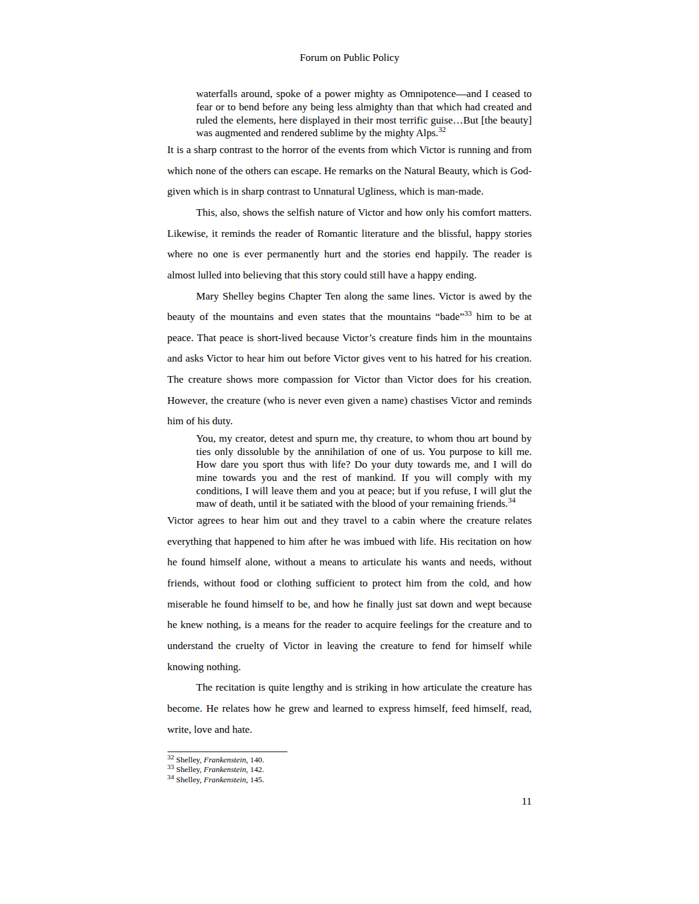Forum on Public Policy
waterfalls around, spoke of a power mighty as Omnipotence—and I ceased to fear or to bend before any being less almighty than that which had created and ruled the elements, here displayed in their most terrific guise…But [the beauty] was augmented and rendered sublime by the mighty Alps.32
It is a sharp contrast to the horror of the events from which Victor is running and from which none of the others can escape. He remarks on the Natural Beauty, which is God-given which is in sharp contrast to Unnatural Ugliness, which is man-made.
This, also, shows the selfish nature of Victor and how only his comfort matters. Likewise, it reminds the reader of Romantic literature and the blissful, happy stories where no one is ever permanently hurt and the stories end happily. The reader is almost lulled into believing that this story could still have a happy ending.
Mary Shelley begins Chapter Ten along the same lines. Victor is awed by the beauty of the mountains and even states that the mountains “bade”33 him to be at peace. That peace is short-lived because Victor’s creature finds him in the mountains and asks Victor to hear him out before Victor gives vent to his hatred for his creation. The creature shows more compassion for Victor than Victor does for his creation. However, the creature (who is never even given a name) chastises Victor and reminds him of his duty.
You, my creator, detest and spurn me, thy creature, to whom thou art bound by ties only dissoluble by the annihilation of one of us. You purpose to kill me. How dare you sport thus with life? Do your duty towards me, and I will do mine towards you and the rest of mankind. If you will comply with my conditions, I will leave them and you at peace; but if you refuse, I will glut the maw of death, until it be satiated with the blood of your remaining friends.34
Victor agrees to hear him out and they travel to a cabin where the creature relates everything that happened to him after he was imbued with life. His recitation on how he found himself alone, without a means to articulate his wants and needs, without friends, without food or clothing sufficient to protect him from the cold, and how miserable he found himself to be, and how he finally just sat down and wept because he knew nothing, is a means for the reader to acquire feelings for the creature and to understand the cruelty of Victor in leaving the creature to fend for himself while knowing nothing.
The recitation is quite lengthy and is striking in how articulate the creature has become. He relates how he grew and learned to express himself, feed himself, read, write, love and hate.
32 Shelley, Frankenstein, 140.
33 Shelley, Frankenstein, 142.
34 Shelley, Frankenstein, 145.
11